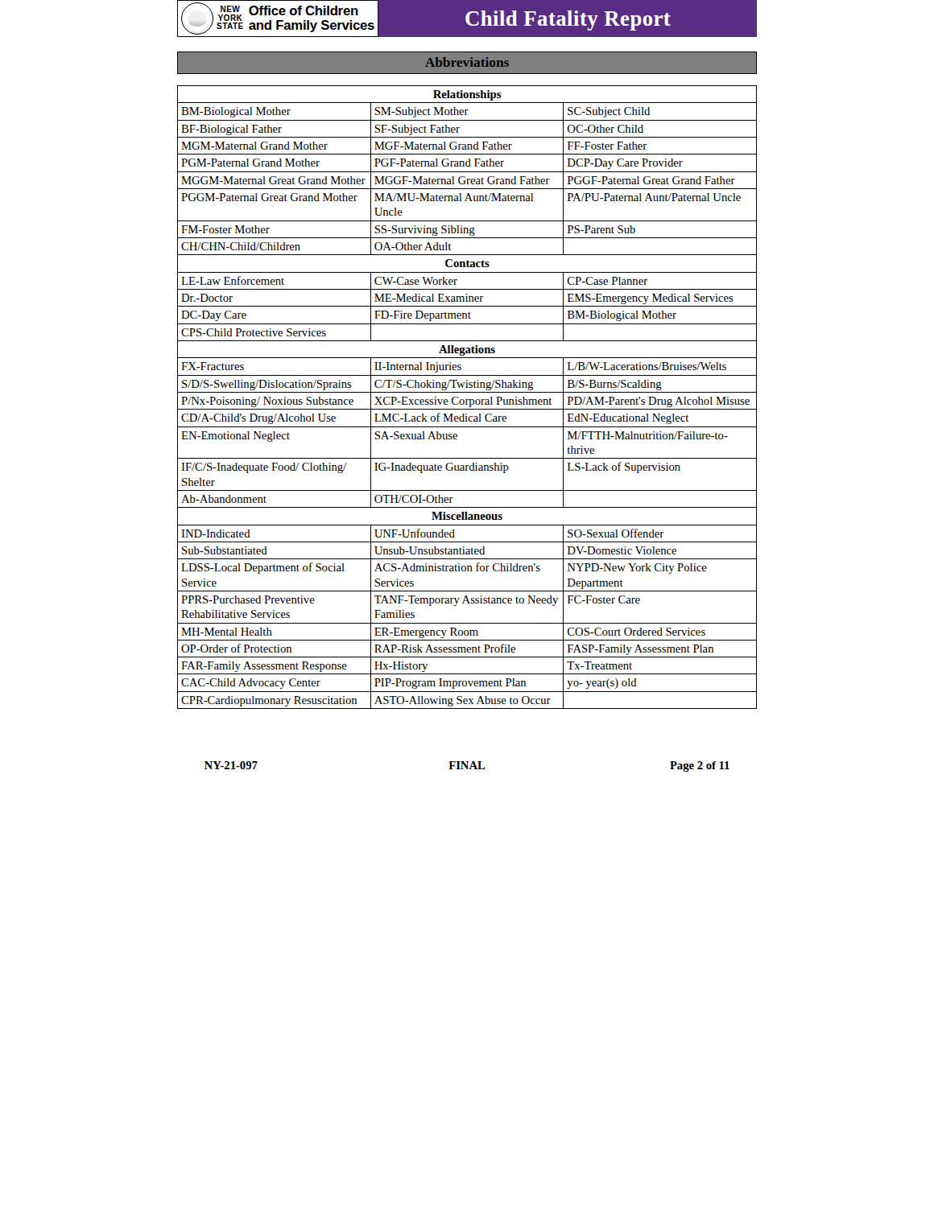NEW
YORK
STATE
Office of Children
and Family Services
Child Fatality Report
Abbreviations
| Relationships |
| --- |
| BM-Biological Mother | SM-Subject Mother | SC-Subject Child |
| BF-Biological Father | SF-Subject Father | OC-Other Child |
| MGM-Maternal Grand Mother | MGF-Maternal Grand Father | FF-Foster Father |
| PGM-Paternal Grand Mother | PGF-Paternal Grand Father | DCP-Day Care Provider |
| MGGM-Maternal Great Grand Mother | MGGF-Maternal Great Grand Father | PGGF-Paternal Great Grand Father |
| PGGM-Paternal Great Grand Mother | MA/MU-Maternal Aunt/Maternal Uncle | PA/PU-Paternal Aunt/Paternal Uncle |
| FM-Foster Mother | SS-Surviving Sibling | PS-Parent Sub |
| CH/CHN-Child/Children | OA-Other Adult | |
| Contacts |
| LE-Law Enforcement | CW-Case Worker | CP-Case Planner |
| Dr.-Doctor | ME-Medical Examiner | EMS-Emergency Medical Services |
| DC-Day Care | FD-Fire Department | BM-Biological Mother |
| CPS-Child Protective Services | | |
| Allegations |
| FX-Fractures | II-Internal Injuries | L/B/W-Lacerations/Bruises/Welts |
| S/D/S-Swelling/Dislocation/Sprains | C/T/S-Choking/Twisting/Shaking | B/S-Burns/Scalding |
| P/Nx-Poisoning/ Noxious Substance | XCP-Excessive Corporal Punishment | PD/AM-Parent's Drug Alcohol Misuse |
| CD/A-Child's Drug/Alcohol Use | LMC-Lack of Medical Care | EdN-Educational Neglect |
| EN-Emotional Neglect | SA-Sexual Abuse | M/FTTH-Malnutrition/Failure-to-thrive |
| IF/C/S-Inadequate Food/ Clothing/ Shelter | IG-Inadequate Guardianship | LS-Lack of Supervision |
| Ab-Abandonment | OTH/COI-Other | |
| Miscellaneous |
| IND-Indicated | UNF-Unfounded | SO-Sexual Offender |
| Sub-Substantiated | Unsub-Unsubstantiated | DV-Domestic Violence |
| LDSS-Local Department of Social Service | ACS-Administration for Children's Services | NYPD-New York City Police Department |
| PPRS-Purchased Preventive Rehabilitative Services | TANF-Temporary Assistance to Needy Families | FC-Foster Care |
| MH-Mental Health | ER-Emergency Room | COS-Court Ordered Services |
| OP-Order of Protection | RAP-Risk Assessment Profile | FASP-Family Assessment Plan |
| FAR-Family Assessment Response | Hx-History | Tx-Treatment |
| CAC-Child Advocacy Center | PIP-Program Improvement Plan | yo- year(s) old |
| CPR-Cardiopulmonary Resuscitation | ASTO-Allowing Sex Abuse to Occur | |
NY-21-097
FINAL
Page 2 of 11